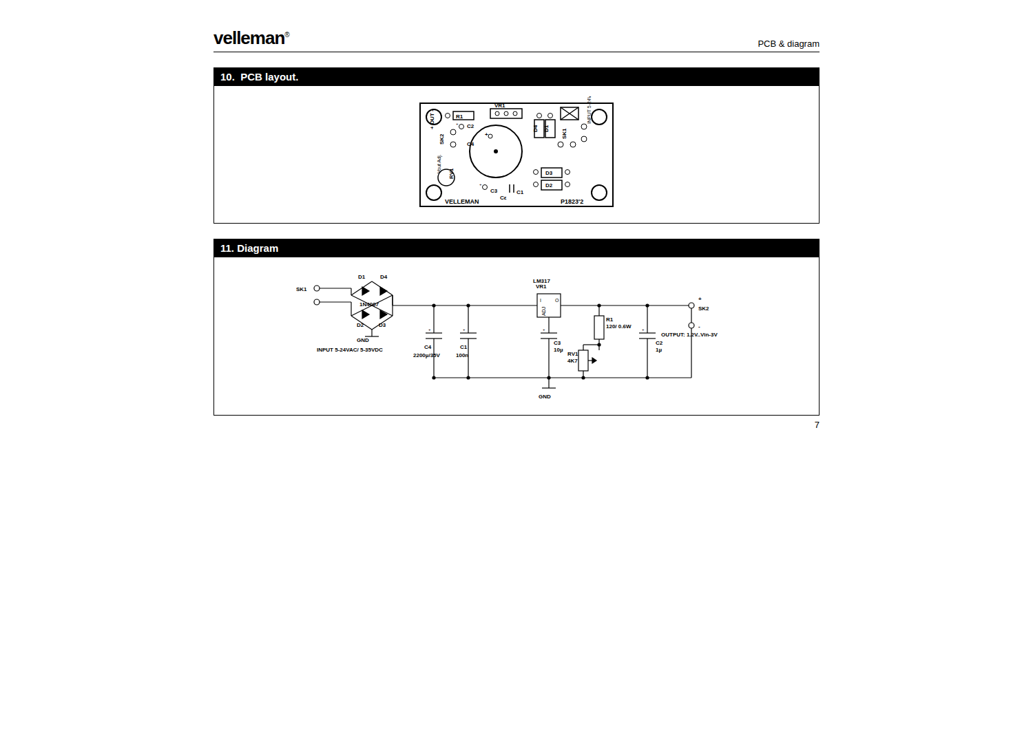velleman®
PCB & diagram
10. PCB layout.
VR1 R1 C2 + + C4 SK2 + OUT - RV1 Vout Adj. C3 + C1 Cε D4 D1 SK1 INPUT 5-24VAC/5-35VDC D3 D2 VELLEMAN P1823'2
11. Diagram
SK1 D1 D4 D2 D3 1N4007 GND INPUT 5-24VAC/ 5-35VDC C4 2200µ/35V C1 100n + + VR1 LM317 I O ADJ C3 10µ + R1 120/ 0.6W RV1 4K7 C2 1µ + + SK2 - OUTPUT: 1.2V..Vin-3V GND
7